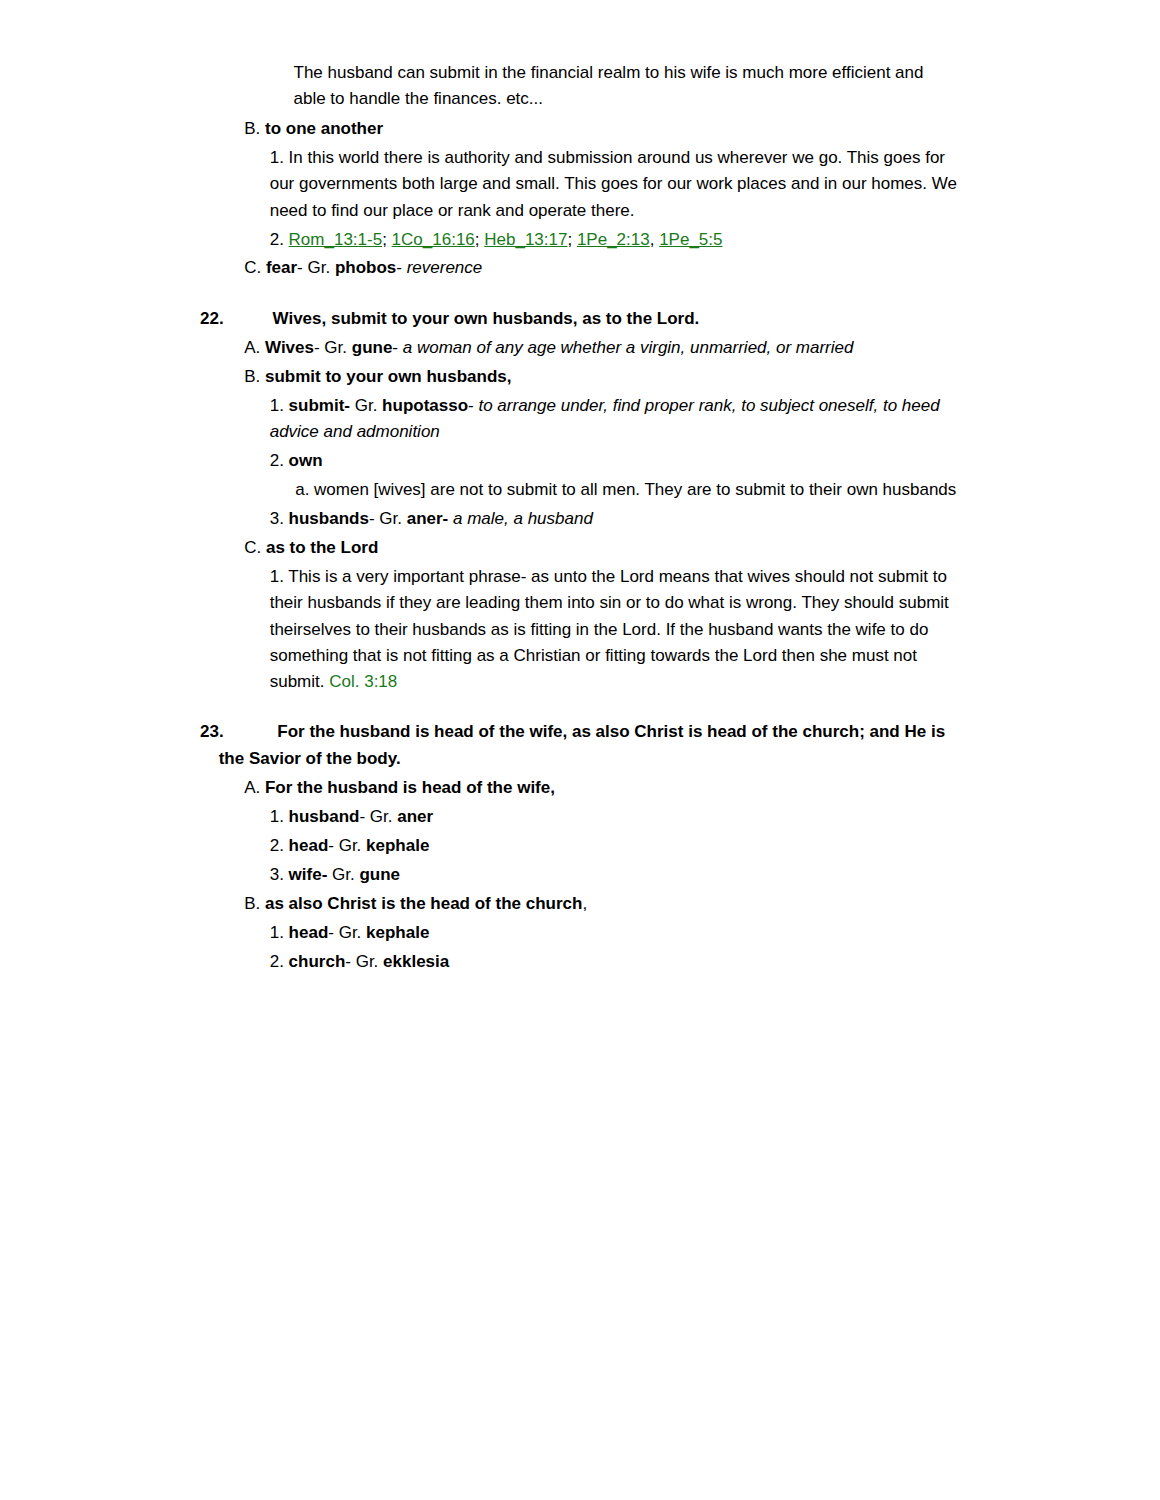The husband can submit in the financial realm to his wife is much more efficient and able to handle the finances. etc...
B. to one another
1. In this world there is authority and submission around us wherever we go. This goes for our governments both large and small. This goes for our work places and in our homes. We need to find our place or rank and operate there.
2. Rom_13:1-5; 1Co_16:16; Heb_13:17; 1Pe_2:13, 1Pe_5:5
C. fear- Gr. phobos- reverence
22. Wives, submit to your own husbands, as to the Lord.
A. Wives- Gr. gune- a woman of any age whether a virgin, unmarried, or married
B. submit to your own husbands,
1. submit- Gr. hupotasso- to arrange under, find proper rank, to subject oneself, to heed advice and admonition
2. own
a. women [wives] are not to submit to all men. They are to submit to their own husbands
3. husbands- Gr. aner- a male, a husband
C. as to the Lord
1. This is a very important phrase- as unto the Lord means that wives should not submit to their husbands if they are leading them into sin or to do what is wrong. They should submit theirselves to their husbands as is fitting in the Lord. If the husband wants the wife to do something that is not fitting as a Christian or fitting towards the Lord then she must not submit. Col. 3:18
23. For the husband is head of the wife, as also Christ is head of the church; and He is the Savior of the body.
A. For the husband is head of the wife,
1. husband- Gr. aner
2. head- Gr. kephale
3. wife- Gr. gune
B. as also Christ is the head of the church,
1. head- Gr. kephale
2. church- Gr. ekklesia